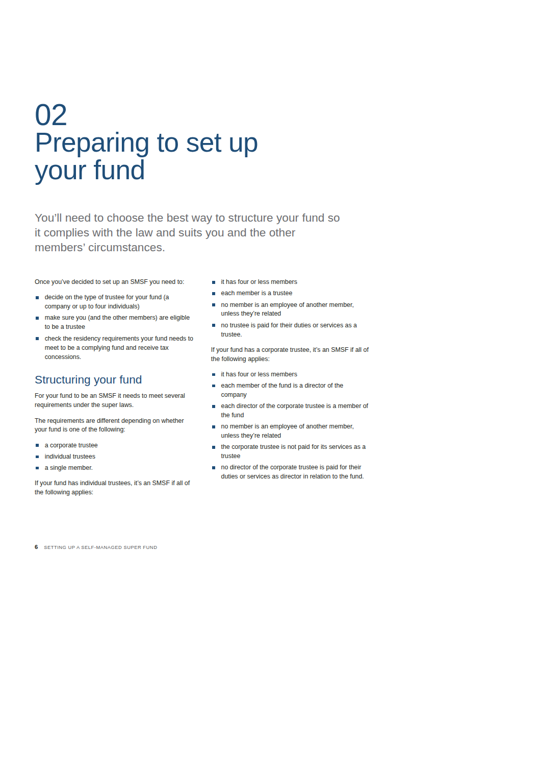02
Preparing to set up
your fund
You’ll need to choose the best way to structure your fund so it complies with the law and suits you and the other members’ circumstances.
Once you’ve decided to set up an SMSF you need to:
decide on the type of trustee for your fund (a company or up to four individuals)
make sure you (and the other members) are eligible to be a trustee
check the residency requirements your fund needs to meet to be a complying fund and receive tax concessions.
Structuring your fund
For your fund to be an SMSF it needs to meet several requirements under the super laws.
The requirements are different depending on whether your fund is one of the following:
a corporate trustee
individual trustees
a single member.
If your fund has individual trustees, it’s an SMSF if all of the following applies:
it has four or less members
each member is a trustee
no member is an employee of another member, unless they’re related
no trustee is paid for their duties or services as a trustee.
If your fund has a corporate trustee, it’s an SMSF if all of the following applies:
it has four or less members
each member of the fund is a director of the company
each director of the corporate trustee is a member of the fund
no member is an employee of another member, unless they’re related
the corporate trustee is not paid for its services as a trustee
no director of the corporate trustee is paid for their duties or services as director in relation to the fund.
6 SETTING UP A SELF-MANAGED SUPER FUND